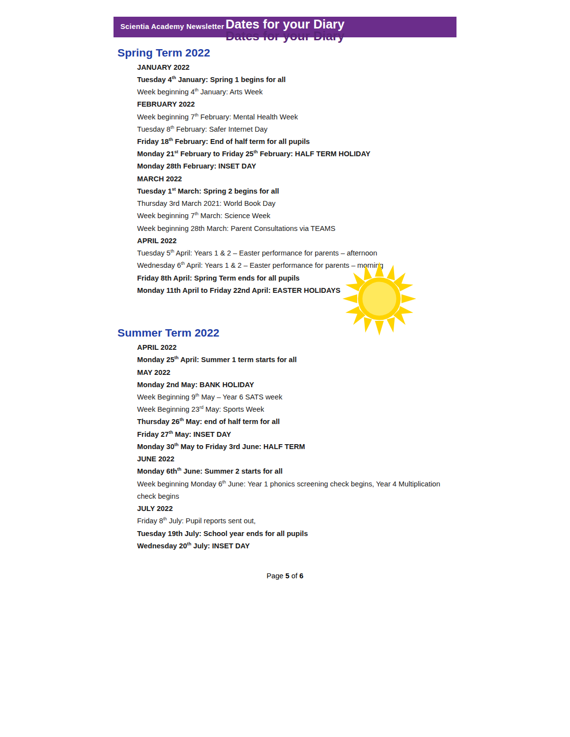Scientia Academy Newsletter
Dates for your Diary
Dates for your Diary
Spring Term 2022
JANUARY 2022
Tuesday 4th January: Spring 1 begins for all
Week beginning 4th January: Arts Week
FEBRUARY 2022
Week beginning 7th February: Mental Health Week
Tuesday 8th February: Safer Internet Day
Friday 18th February: End of half term for all pupils
Monday 21st February to Friday 25th February: HALF TERM HOLIDAY
Monday 28th February: INSET DAY
MARCH 2022
Tuesday 1st March: Spring 2 begins for all
Thursday 3rd March 2021: World Book Day
Week beginning 7th March: Science Week
Week beginning 28th March: Parent Consultations via TEAMS
APRIL 2022
Tuesday 5th April: Years 1 & 2 – Easter performance for parents – afternoon
Wednesday 6th April: Years 1 & 2 – Easter performance for parents – morning
Friday 8th April: Spring Term ends for all pupils
Monday 11th April to Friday 22nd April: EASTER HOLIDAYS
Summer Term 2022
APRIL 2022
Monday 25th April: Summer 1 term starts for all
MAY 2022
Monday 2nd May: BANK HOLIDAY
Week Beginning 9th May – Year 6 SATS week
Week Beginning 23rd May: Sports Week
Thursday 26th May: end of half term for all
Friday 27th May: INSET DAY
Monday 30th May to Friday 3rd June: HALF TERM
JUNE 2022
Monday 6thth June: Summer 2 starts for all
Week beginning Monday 6th June: Year 1 phonics screening check begins, Year 4 Multiplication check begins
JULY 2022
Friday 8th July: Pupil reports sent out,
Tuesday 19th July: School year ends for all pupils
Wednesday 20th July: INSET DAY
Page 5 of 6